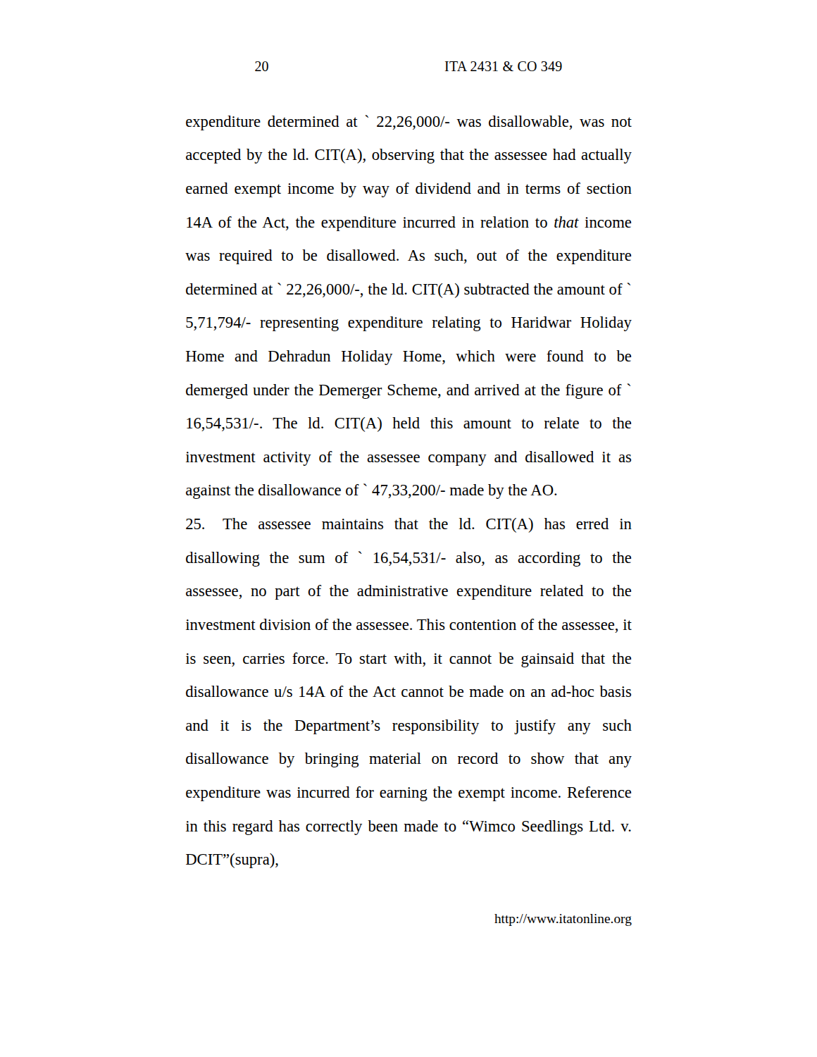20 ITA 2431 & CO 349
expenditure determined at ` 22,26,000/- was disallowable, was not accepted by the ld. CIT(A), observing that the assessee had actually earned exempt income by way of dividend and in terms of section 14A of the Act, the expenditure incurred in relation to that income was required to be disallowed. As such, out of the expenditure determined at ` 22,26,000/-, the ld. CIT(A) subtracted the amount of ` 5,71,794/- representing expenditure relating to Haridwar Holiday Home and Dehradun Holiday Home, which were found to be demerged under the Demerger Scheme, and arrived at the figure of ` 16,54,531/-. The ld. CIT(A) held this amount to relate to the investment activity of the assessee company and disallowed it as against the disallowance of ` 47,33,200/- made by the AO.
25. The assessee maintains that the ld. CIT(A) has erred in disallowing the sum of ` 16,54,531/- also, as according to the assessee, no part of the administrative expenditure related to the investment division of the assessee. This contention of the assessee, it is seen, carries force. To start with, it cannot be gainsaid that the disallowance u/s 14A of the Act cannot be made on an ad-hoc basis and it is the Department’s responsibility to justify any such disallowance by bringing material on record to show that any expenditure was incurred for earning the exempt income. Reference in this regard has correctly been made to “Wimco Seedlings Ltd. v. DCIT”(supra),
http://www.itatonline.org